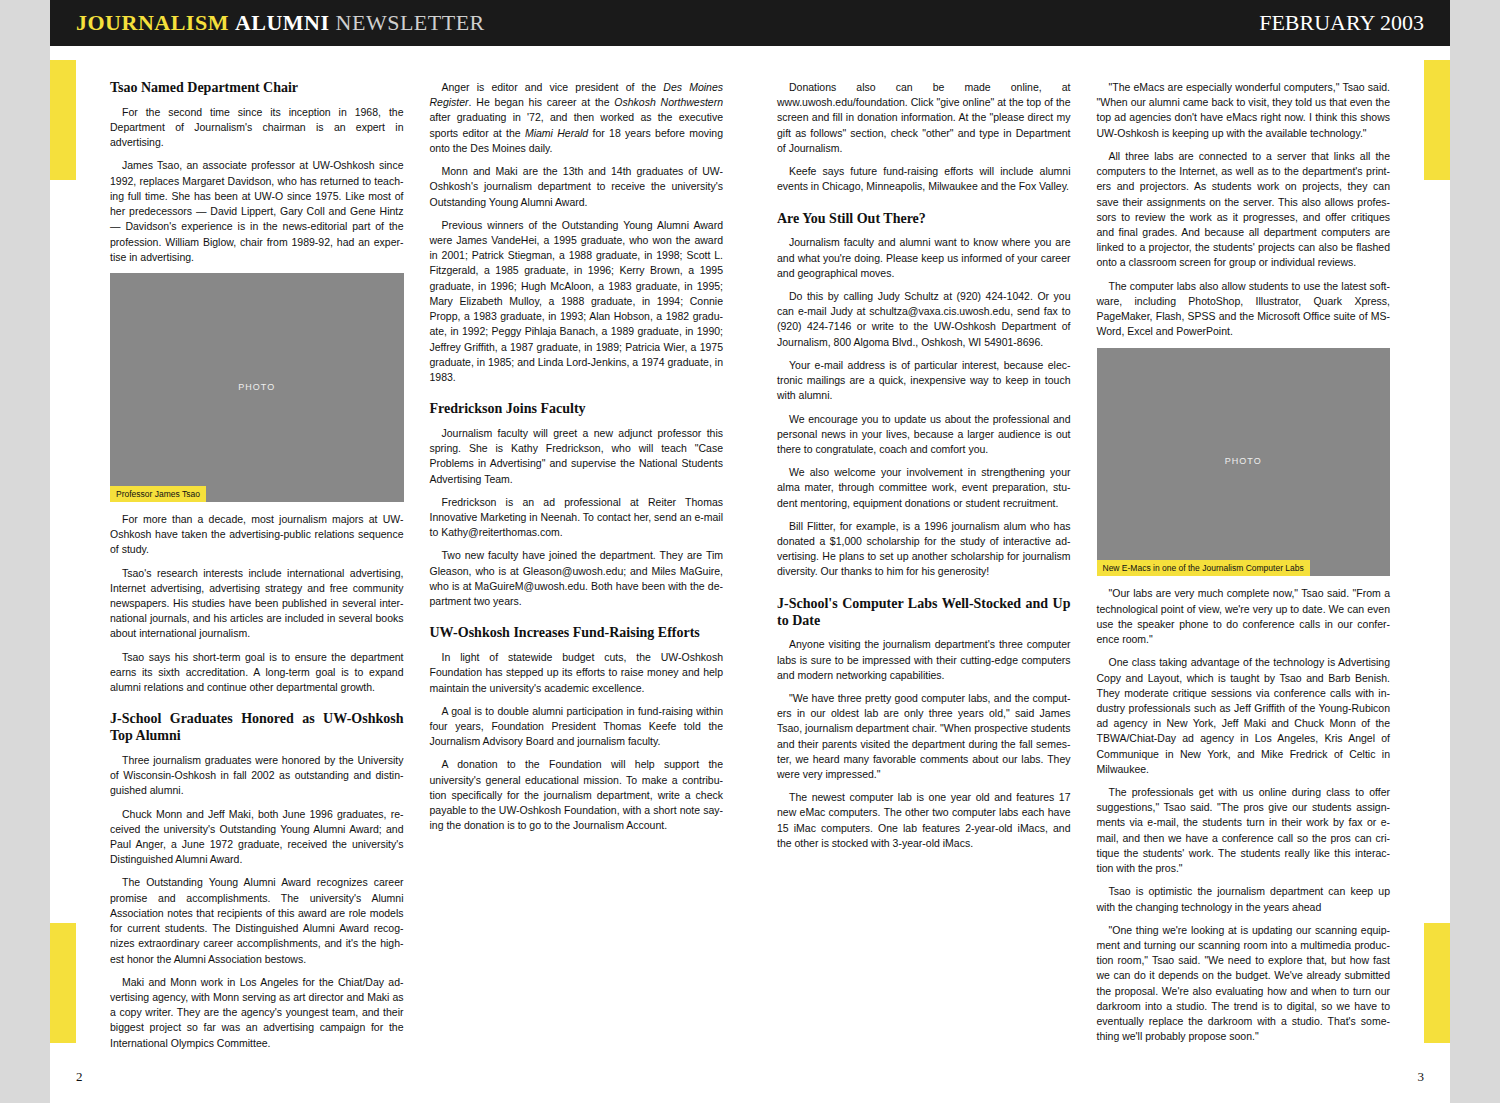JOURNALISM ALUMNI NEWSLETTER
FEBRUARY 2003
Tsao Named Department Chair
For the second time since its inception in 1968, the Department of Journalism's chairman is an expert in advertising.
James Tsao, an associate professor at UW-Oshkosh since 1992, replaces Margaret Davidson, who has returned to teaching full time. She has been at UW-O since 1975. Like most of her predecessors — David Lippert, Gary Coll and Gene Hintz — Davidson's experience is in the news-editorial part of the profession. William Biglow, chair from 1989-92, had an expertise in advertising.
PHOTO
Professor James Tsao
For more than a decade, most journalism majors at UW-Oshkosh have taken the advertising-public relations sequence of study.
Tsao's research interests include international advertising, Internet advertising, advertising strategy and free community newspapers. His studies have been published in several international journals, and his articles are included in several books about international journalism.
Tsao says his short-term goal is to ensure the department earns its sixth accreditation. A long-term goal is to expand alumni relations and continue other departmental growth.
J-School Graduates Honored as UW-Oshkosh Top Alumni
Three journalism graduates were honored by the University of Wisconsin-Oshkosh in fall 2002 as outstanding and distinguished alumni.
Chuck Monn and Jeff Maki, both June 1996 graduates, received the university's Outstanding Young Alumni Award; and Paul Anger, a June 1972 graduate, received the university's Distinguished Alumni Award.
The Outstanding Young Alumni Award recognizes career promise and accomplishments. The university's Alumni Association notes that recipients of this award are role models for current students. The Distinguished Alumni Award recognizes extraordinary career accomplishments, and it's the highest honor the Alumni Association bestows.
Maki and Monn work in Los Angeles for the Chiat/Day advertising agency, with Monn serving as art director and Maki as a copy writer. They are the agency's youngest team, and their biggest project so far was an advertising campaign for the International Olympics Committee.
Anger is editor and vice president of the Des Moines Register. He began his career at the Oshkosh Northwestern after graduating in '72, and then worked as the executive sports editor at the Miami Herald for 18 years before moving onto the Des Moines daily.
Monn and Maki are the 13th and 14th graduates of UW-Oshkosh's journalism department to receive the university's Outstanding Young Alumni Award.
Previous winners of the Outstanding Young Alumni Award were James VandeHei, a 1995 graduate, who won the award in 2001; Patrick Stiegman, a 1988 graduate, in 1998; Scott L. Fitzgerald, a 1985 graduate, in 1996; Kerry Brown, a 1995 graduate, in 1996; Hugh McAloon, a 1983 graduate, in 1995; Mary Elizabeth Mulloy, a 1988 graduate, in 1994; Connie Propp, a 1983 graduate, in 1993; Alan Hobson, a 1982 graduate, in 1992; Peggy Pihlaja Banach, a 1989 graduate, in 1990; Jeffrey Griffith, a 1987 graduate, in 1989; Patricia Wier, a 1975 graduate, in 1985; and Linda Lord-Jenkins, a 1974 graduate, in 1983.
Fredrickson Joins Faculty
Journalism faculty will greet a new adjunct professor this spring. She is Kathy Fredrickson, who will teach "Case Problems in Advertising" and supervise the National Students Advertising Team.
Fredrickson is an ad professional at Reiter Thomas Innovative Marketing in Neenah. To contact her, send an e-mail to Kathy@reiterthomas.com.
Two new faculty have joined the department. They are Tim Gleason, who is at Gleason@uwosh.edu; and Miles MaGuire, who is at MaGuireM@uwosh.edu. Both have been with the department two years.
UW-Oshkosh Increases Fund-Raising Efforts
In light of statewide budget cuts, the UW-Oshkosh Foundation has stepped up its efforts to raise money and help maintain the university's academic excellence.
A goal is to double alumni participation in fund-raising within four years, Foundation President Thomas Keefe told the Journalism Advisory Board and journalism faculty.
A donation to the Foundation will help support the university's general educational mission. To make a contribution specifically for the journalism department, write a check payable to the UW-Oshkosh Foundation, with a short note saying the donation is to go to the Journalism Account.
Donations also can be made online, at www.uwosh.edu/foundation. Click "give online" at the top of the screen and fill in donation information. At the "please direct my gift as follows" section, check "other" and type in Department of Journalism.
Keefe says future fund-raising efforts will include alumni events in Chicago, Minneapolis, Milwaukee and the Fox Valley.
Are You Still Out There?
Journalism faculty and alumni want to know where you are and what you're doing. Please keep us informed of your career and geographical moves.
Do this by calling Judy Schultz at (920) 424-1042. Or you can e-mail Judy at schultza@vaxa.cis.uwosh.edu, send fax to (920) 424-7146 or write to the UW-Oshkosh Department of Journalism, 800 Algoma Blvd., Oshkosh, WI 54901-8696.
Your e-mail address is of particular interest, because electronic mailings are a quick, inexpensive way to keep in touch with alumni.
We encourage you to update us about the professional and personal news in your lives, because a larger audience is out there to congratulate, coach and comfort you.
We also welcome your involvement in strengthening your alma mater, through committee work, event preparation, student mentoring, equipment donations or student recruitment.
Bill Flitter, for example, is a 1996 journalism alum who has donated a $1,000 scholarship for the study of interactive advertising. He plans to set up another scholarship for journalism diversity. Our thanks to him for his generosity!
J-School's Computer Labs Well-Stocked and Up to Date
Anyone visiting the journalism department's three computer labs is sure to be impressed with their cutting-edge computers and modern networking capabilities.
"We have three pretty good computer labs, and the computers in our oldest lab are only three years old," said James Tsao, journalism department chair. "When prospective students and their parents visited the department during the fall semester, we heard many favorable comments about our labs. They were very impressed."
The newest computer lab is one year old and features 17 new eMac computers. The other two computer labs each have 15 iMac computers. One lab features 2-year-old iMacs, and the other is stocked with 3-year-old iMacs.
"The eMacs are especially wonderful computers," Tsao said. "When our alumni came back to visit, they told us that even the top ad agencies don't have eMacs right now. I think this shows UW-Oshkosh is keeping up with the available technology."
All three labs are connected to a server that links all the computers to the Internet, as well as to the department's printers and projectors. As students work on projects, they can save their assignments on the server. This also allows professors to review the work as it progresses, and offer critiques and final grades. And because all department computers are linked to a projector, the students' projects can also be flashed onto a classroom screen for group or individual reviews.
The computer labs also allow students to use the latest software, including PhotoShop, Illustrator, Quark Xpress, PageMaker, Flash, SPSS and the Microsoft Office suite of MS-Word, Excel and PowerPoint.
PHOTO
New E-Macs in one of the Journalism Computer Labs
"Our labs are very much complete now," Tsao said. "From a technological point of view, we're very up to date. We can even use the speaker phone to do conference calls in our conference room."
One class taking advantage of the technology is Advertising Copy and Layout, which is taught by Tsao and Barb Benish. They moderate critique sessions via conference calls with industry professionals such as Jeff Griffith of the Young-Rubicon ad agency in New York, Jeff Maki and Chuck Monn of the TBWA/Chiat-Day ad agency in Los Angeles, Kris Angel of Communique in New York, and Mike Fredrick of Celtic in Milwaukee.
The professionals get with us online during class to offer suggestions," Tsao said. "The pros give our students assignments via e-mail, the students turn in their work by fax or e-mail, and then we have a conference call so the pros can critique the students' work. The students really like this interaction with the pros."
Tsao is optimistic the journalism department can keep up with the changing technology in the years ahead
"One thing we're looking at is updating our scanning equipment and turning our scanning room into a multimedia production room," Tsao said. "We need to explore that, but how fast we can do it depends on the budget. We've already submitted the proposal. We're also evaluating how and when to turn our darkroom into a studio. The trend is to digital, so we have to eventually replace the darkroom with a studio. That's something we'll probably propose soon."
2 3